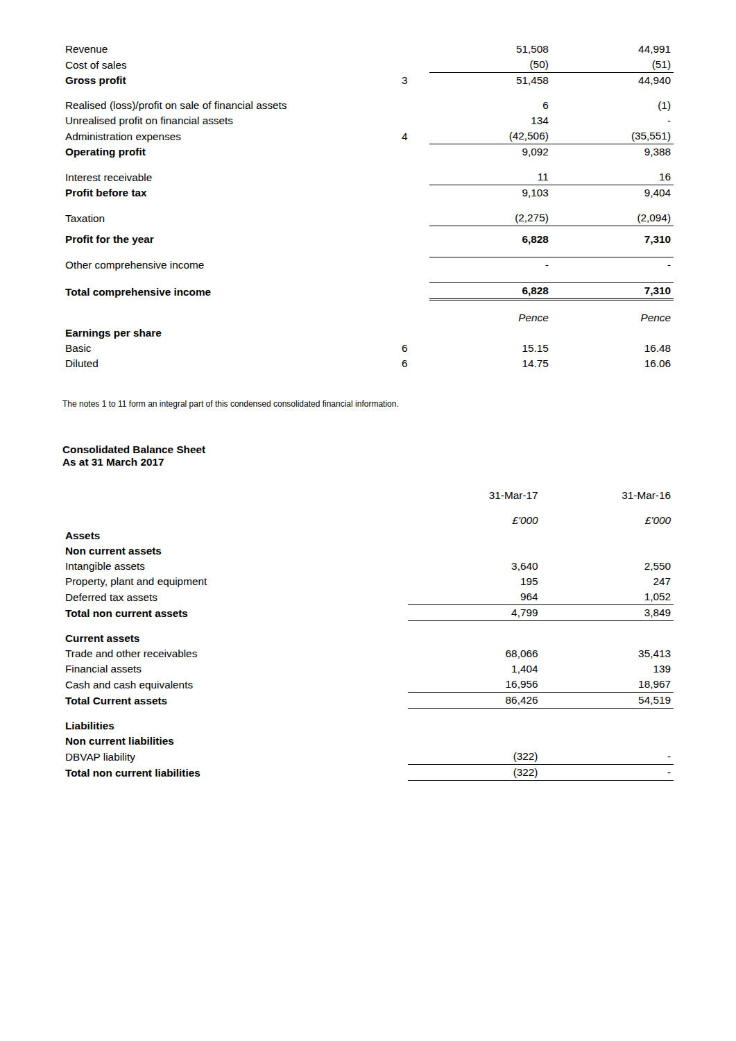| Revenue | | 51,508 | 44,991 |
| Cost of sales | | (50) | (51) |
| Gross profit | 3 | 51,458 | 44,940 |
| Realised (loss)/profit on sale of financial assets | | 6 | (1) |
| Unrealised profit on financial assets | | 134 | - |
| Administration expenses | 4 | (42,506) | (35,551) |
| Operating profit | | 9,092 | 9,388 |
| Interest receivable | | 11 | 16 |
| Profit before tax | | 9,103 | 9,404 |
| Taxation | | (2,275) | (2,094) |
| Profit for the year | | 6,828 | 7,310 |
| Other comprehensive income | | - | - |
| Total comprehensive income | | 6,828 | 7,310 |
| | | Pence | Pence |
| Earnings per share | | | |
| Basic | 6 | 15.15 | 16.48 |
| Diluted | 6 | 14.75 | 16.06 |
The notes 1 to 11 form an integral part of this condensed consolidated financial information.
Consolidated Balance Sheet
As at 31 March 2017
| | 31-Mar-17 | 31-Mar-16 |
| | £'000 | £'000 |
| Assets | | |
| Non current assets | | |
| Intangible assets | 3,640 | 2,550 |
| Property, plant and equipment | 195 | 247 |
| Deferred tax assets | 964 | 1,052 |
| Total non current assets | 4,799 | 3,849 |
| Current assets | | |
| Trade and other receivables | 68,066 | 35,413 |
| Financial assets | 1,404 | 139 |
| Cash and cash equivalents | 16,956 | 18,967 |
| Total Current assets | 86,426 | 54,519 |
| Liabilities | | |
| Non current liabilities | | |
| DBVAP liability | (322) | - |
| Total non current liabilities | (322) | - |